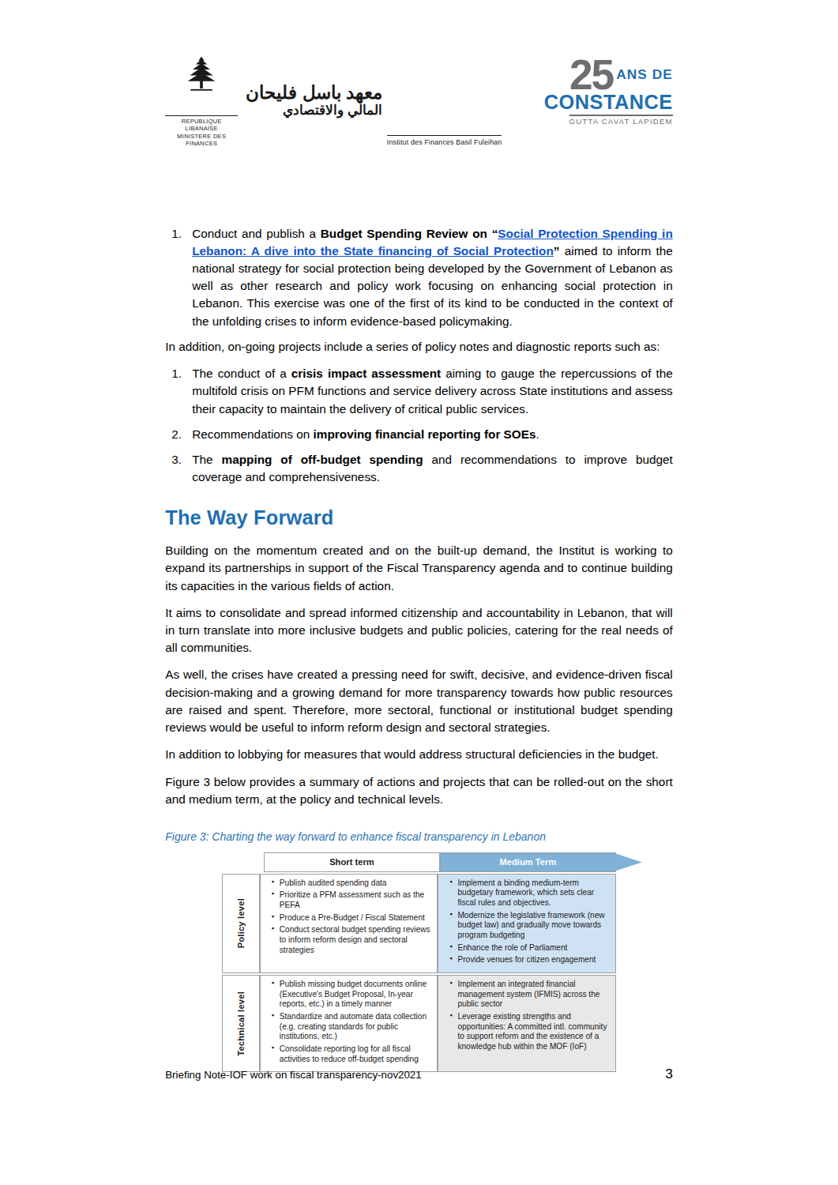REPUBLIQUE LIBANAISE
MINISTERE DES FINANCES
معهد باسل فليحان
المالي والاقتصادي
Institut des Finances Basil Fuleihan
25 ANS DE
CONSTANCE
GUTTA CAVAT LAPIDEM
Conduct and publish a Budget Spending Review on “Social Protection Spending in Lebanon: A dive into the State financing of Social Protection” aimed to inform the national strategy for social protection being developed by the Government of Lebanon as well as other research and policy work focusing on enhancing social protection in Lebanon. This exercise was one of the first of its kind to be conducted in the context of the unfolding crises to inform evidence-based policymaking.
In addition, on-going projects include a series of policy notes and diagnostic reports such as:
The conduct of a crisis impact assessment aiming to gauge the repercussions of the multifold crisis on PFM functions and service delivery across State institutions and assess their capacity to maintain the delivery of critical public services.
Recommendations on improving financial reporting for SOEs.
The mapping of off-budget spending and recommendations to improve budget coverage and comprehensiveness.
The Way Forward
Building on the momentum created and on the built-up demand, the Institut is working to expand its partnerships in support of the Fiscal Transparency agenda and to continue building its capacities in the various fields of action.
It aims to consolidate and spread informed citizenship and accountability in Lebanon, that will in turn translate into more inclusive budgets and public policies, catering for the real needs of all communities.
As well, the crises have created a pressing need for swift, decisive, and evidence-driven fiscal decision-making and a growing demand for more transparency towards how public resources are raised and spent. Therefore, more sectoral, functional or institutional budget spending reviews would be useful to inform reform design and sectoral strategies.
In addition to lobbying for measures that would address structural deficiencies in the budget.
Figure 3 below provides a summary of actions and projects that can be rolled-out on the short and medium term, at the policy and technical levels.
Figure 3: Charting the way forward to enhance fiscal transparency in Lebanon
Short term
Medium Term
Policy level
Publish audited spending data
Prioritize a PFM assessment such as the PEFA
Produce a Pre-Budget / Fiscal Statement
Conduct sectoral budget spending reviews to inform reform design and sectoral strategies
Implement a binding medium-term budgetary framework, which sets clear fiscal rules and objectives.
Modernize the legislative framework (new budget law) and gradually move towards program budgeting
Enhance the role of Parliament
Provide venues for citizen engagement
Technical level
Publish missing budget documents online (Executive's Budget Proposal, In-year reports, etc.) in a timely manner
Standardize and automate data collection (e.g. creating standards for public institutions, etc.)
Consolidate reporting log for all fiscal activities to reduce off-budget spending
Implement an integrated financial management system (IFMIS) across the public sector
Leverage existing strengths and opportunities: A committed intl. community to support reform and the existence of a knowledge hub within the MOF (IoF)
Briefing Note-IOF work on fiscal transparency-nov2021
3